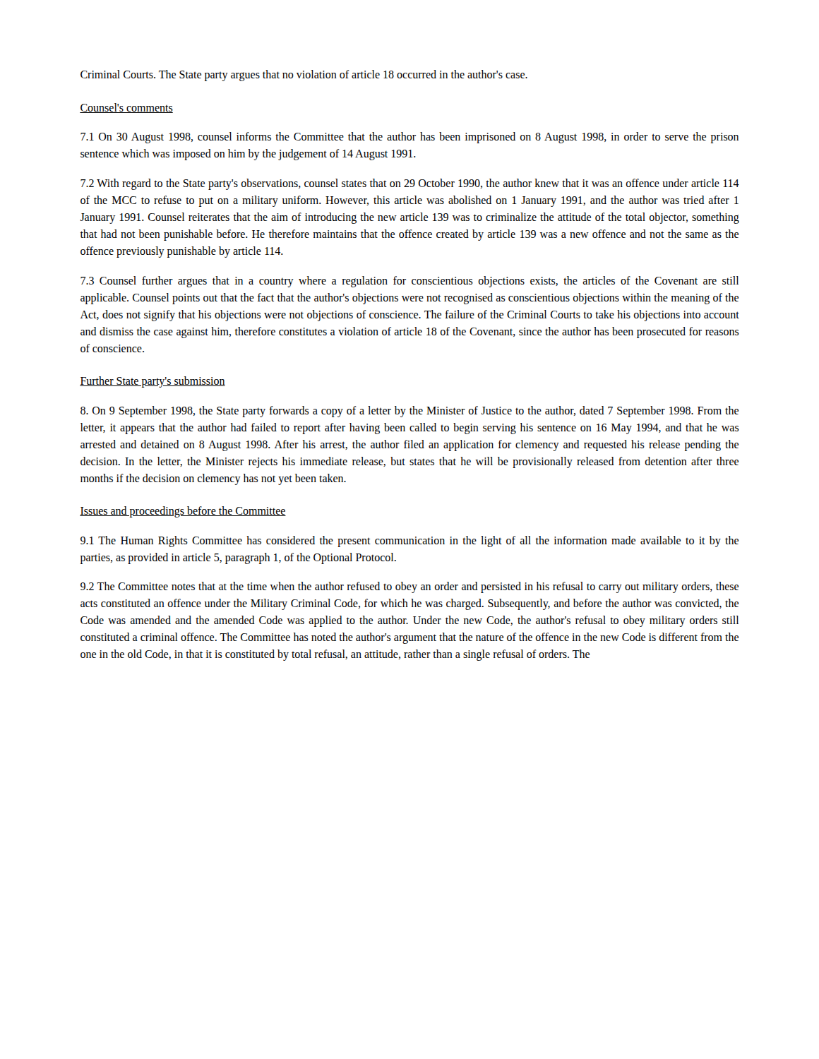Criminal Courts. The State party argues that no violation of article 18 occurred in the author's case.
Counsel's comments
7.1 On 30 August 1998, counsel informs the Committee that the author has been imprisoned on 8 August 1998, in order to serve the prison sentence which was imposed on him by the judgement of 14 August 1991.
7.2 With regard to the State party's observations, counsel states that on 29 October 1990, the author knew that it was an offence under article 114 of the MCC to refuse to put on a military uniform. However, this article was abolished on 1 January 1991, and the author was tried after 1 January 1991. Counsel reiterates that the aim of introducing the new article 139 was to criminalize the attitude of the total objector, something that had not been punishable before. He therefore maintains that the offence created by article 139 was a new offence and not the same as the offence previously punishable by article 114.
7.3 Counsel further argues that in a country where a regulation for conscientious objections exists, the articles of the Covenant are still applicable. Counsel points out that the fact that the author's objections were not recognised as conscientious objections within the meaning of the Act, does not signify that his objections were not objections of conscience. The failure of the Criminal Courts to take his objections into account and dismiss the case against him, therefore constitutes a violation of article 18 of the Covenant, since the author has been prosecuted for reasons of conscience.
Further State party's submission
8. On 9 September 1998, the State party forwards a copy of a letter by the Minister of Justice to the author, dated 7 September 1998. From the letter, it appears that the author had failed to report after having been called to begin serving his sentence on 16 May 1994, and that he was arrested and detained on 8 August 1998. After his arrest, the author filed an application for clemency and requested his release pending the decision. In the letter, the Minister rejects his immediate release, but states that he will be provisionally released from detention after three months if the decision on clemency has not yet been taken.
Issues and proceedings before the Committee
9.1 The Human Rights Committee has considered the present communication in the light of all the information made available to it by the parties, as provided in article 5, paragraph 1, of the Optional Protocol.
9.2 The Committee notes that at the time when the author refused to obey an order and persisted in his refusal to carry out military orders, these acts constituted an offence under the Military Criminal Code, for which he was charged. Subsequently, and before the author was convicted, the Code was amended and the amended Code was applied to the author. Under the new Code, the author's refusal to obey military orders still constituted a criminal offence. The Committee has noted the author's argument that the nature of the offence in the new Code is different from the one in the old Code, in that it is constituted by total refusal, an attitude, rather than a single refusal of orders. The